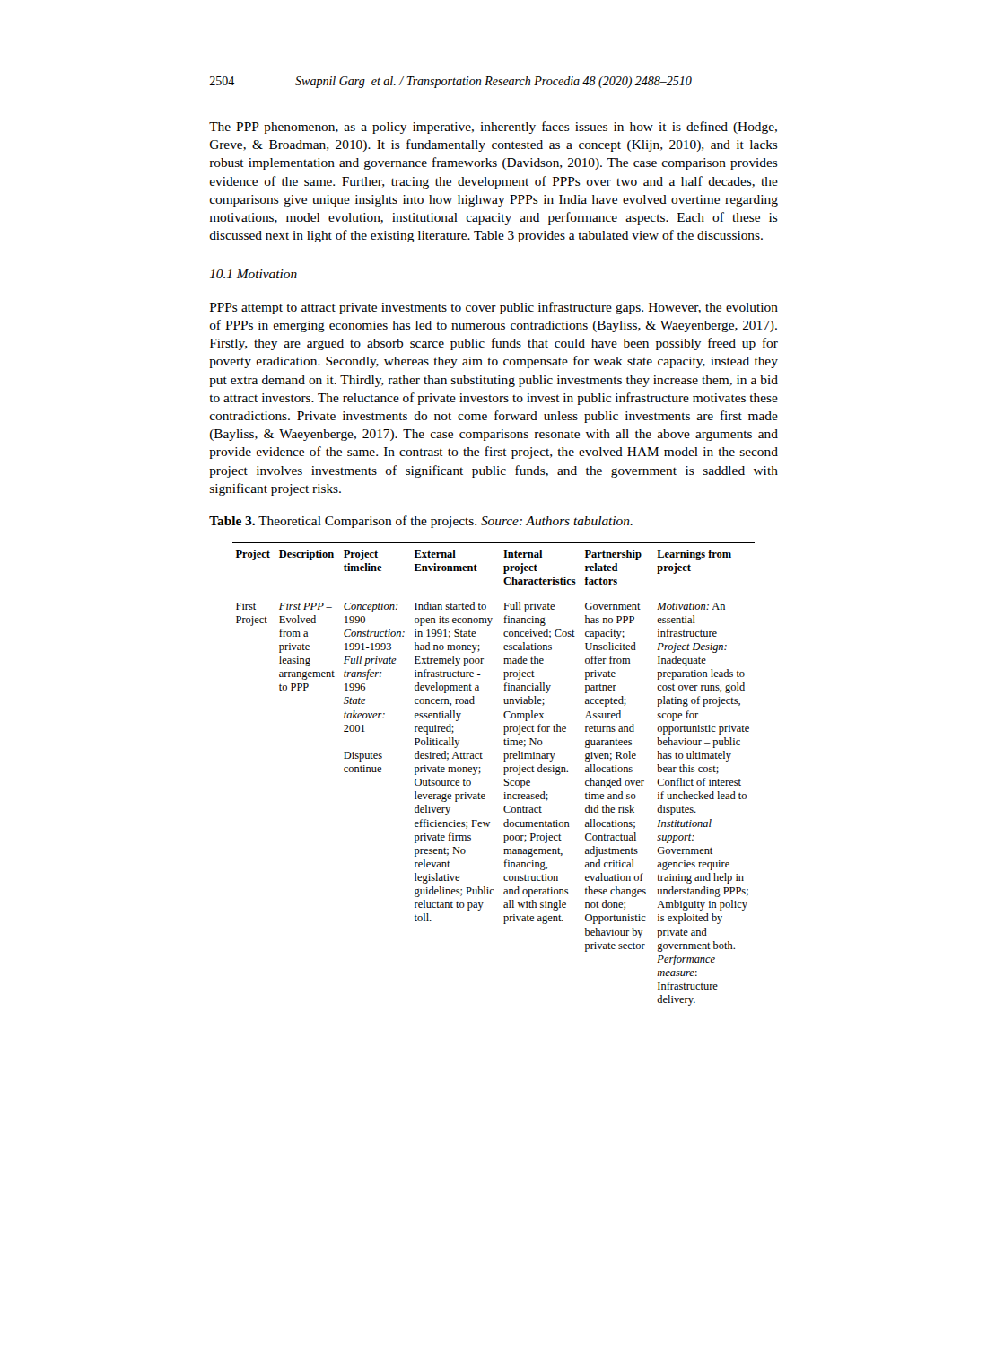2504
Swapnil Garg et al. / Transportation Research Procedia 48 (2020) 2488–2510
The PPP phenomenon, as a policy imperative, inherently faces issues in how it is defined (Hodge, Greve, & Broadman, 2010). It is fundamentally contested as a concept (Klijn, 2010), and it lacks robust implementation and governance frameworks (Davidson, 2010). The case comparison provides evidence of the same. Further, tracing the development of PPPs over two and a half decades, the comparisons give unique insights into how highway PPPs in India have evolved overtime regarding motivations, model evolution, institutional capacity and performance aspects. Each of these is discussed next in light of the existing literature. Table 3 provides a tabulated view of the discussions.
10.1 Motivation
PPPs attempt to attract private investments to cover public infrastructure gaps. However, the evolution of PPPs in emerging economies has led to numerous contradictions (Bayliss, & Waeyenberge, 2017). Firstly, they are argued to absorb scarce public funds that could have been possibly freed up for poverty eradication. Secondly, whereas they aim to compensate for weak state capacity, instead they put extra demand on it. Thirdly, rather than substituting public investments they increase them, in a bid to attract investors. The reluctance of private investors to invest in public infrastructure motivates these contradictions. Private investments do not come forward unless public investments are first made (Bayliss, & Waeyenberge, 2017). The case comparisons resonate with all the above arguments and provide evidence of the same. In contrast to the first project, the evolved HAM model in the second project involves investments of significant public funds, and the government is saddled with significant project risks.
Table 3. Theoretical Comparison of the projects. Source: Authors tabulation.
| Project | Description | Project timeline | External Environment | Internal project Characteristics | Partnership related factors | Learnings from project |
| --- | --- | --- | --- | --- | --- | --- |
| First Project | First PPP – Evolved from a private leasing arrangement to PPP | Conception: 1990 Construction: 1991-1993 Full private transfer: 1996 State takeover: 2001 Disputes continue | Indian started to open its economy in 1991; State had no money; Extremely poor infrastructure - development a concern, road essentially required; Politically desired; Attract private money; Outsource to leverage private delivery efficiencies; Few private firms present; No relevant legislative guidelines; Public reluctant to pay toll. | Full private financing conceived; Cost escalations made the project financially unviable; Complex project for the time; No preliminary project design. Scope increased; Contract documentation poor; Project management, financing, construction and operations all with single private agent. | Government has no PPP capacity; Unsolicited offer from private partner accepted; Assured returns and guarantees given; Role allocations changed over time and so did the risk allocations; Contractual adjustments and critical evaluation of these changes not done; Opportunistic behaviour by private sector | Motivation: An essential infrastructure Project Design: Inadequate preparation leads to cost over runs, gold plating of projects, scope for opportunistic private behaviour – public has to ultimately bear this cost; Conflict of interest if unchecked lead to disputes. Institutional support: Government agencies require training and help in understanding PPPs; Ambiguity in policy is exploited by private and government both. Performance measure : Infrastructure delivery. |